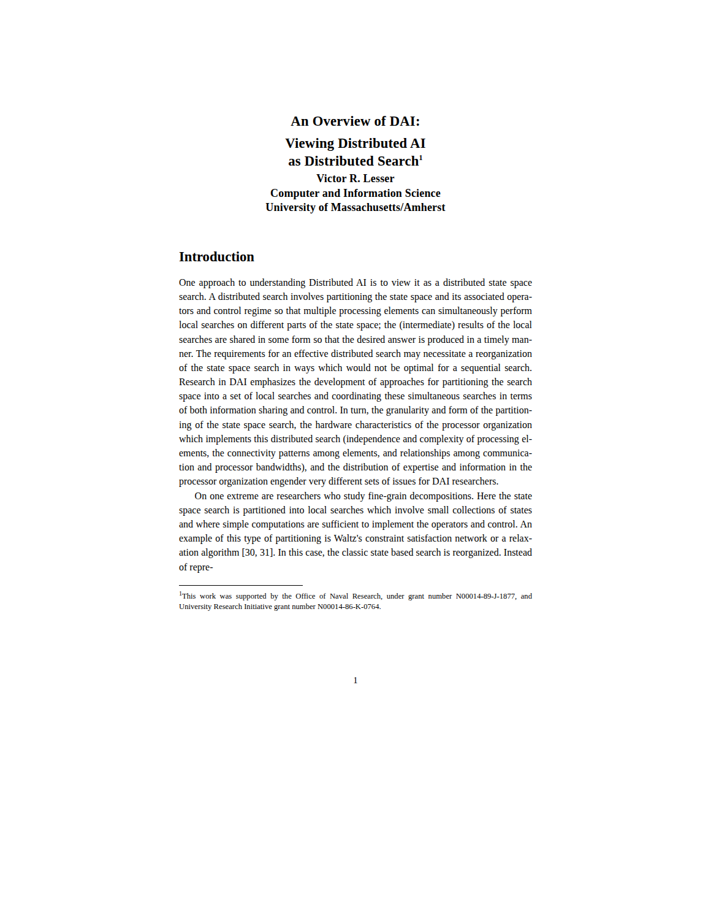An Overview of DAI:
Viewing Distributed AI
as Distributed Search1
Victor R. Lesser
Computer and Information Science
University of Massachusetts/Amherst
Introduction
One approach to understanding Distributed AI is to view it as a distributed state space search. A distributed search involves partitioning the state space and its associated operators and control regime so that multiple processing elements can simultaneously perform local searches on different parts of the state space; the (intermediate) results of the local searches are shared in some form so that the desired answer is produced in a timely manner. The require­ments for an effective distributed search may necessitate a reorganization of the state space search in ways which would not be optimal for a sequential search. Research in DAI emphasizes the development of approaches for par­titioning the search space into a set of local searches and coordinating these simultaneous searches in terms of both information sharing and control. In turn, the granularity and form of the partitioning of the state space search, the hardware characteristics of the processor organization which implements this distributed search (independence and complexity of processing elements, the connectivity patterns among elements, and relationships among commu­nication and processor bandwidths), and the distribution of expertise and information in the processor organization engender very different sets of is­sues for DAI researchers.
On one extreme are researchers who study fine-grain decompositions. Here the state space search is partitioned into local searches which involve small collections of states and where simple computations are sufficient to implement the operators and control. An example of this type of partitioning is Waltz's constraint satisfaction network or a relaxation algorithm [30, 31]. In this case, the classic state based search is reorganized. Instead of repre-
1 This work was supported by the Office of Naval Research, under grant number N00014-89-J-1877, and University Research Initiative grant number N00014-86-K-0764.
1